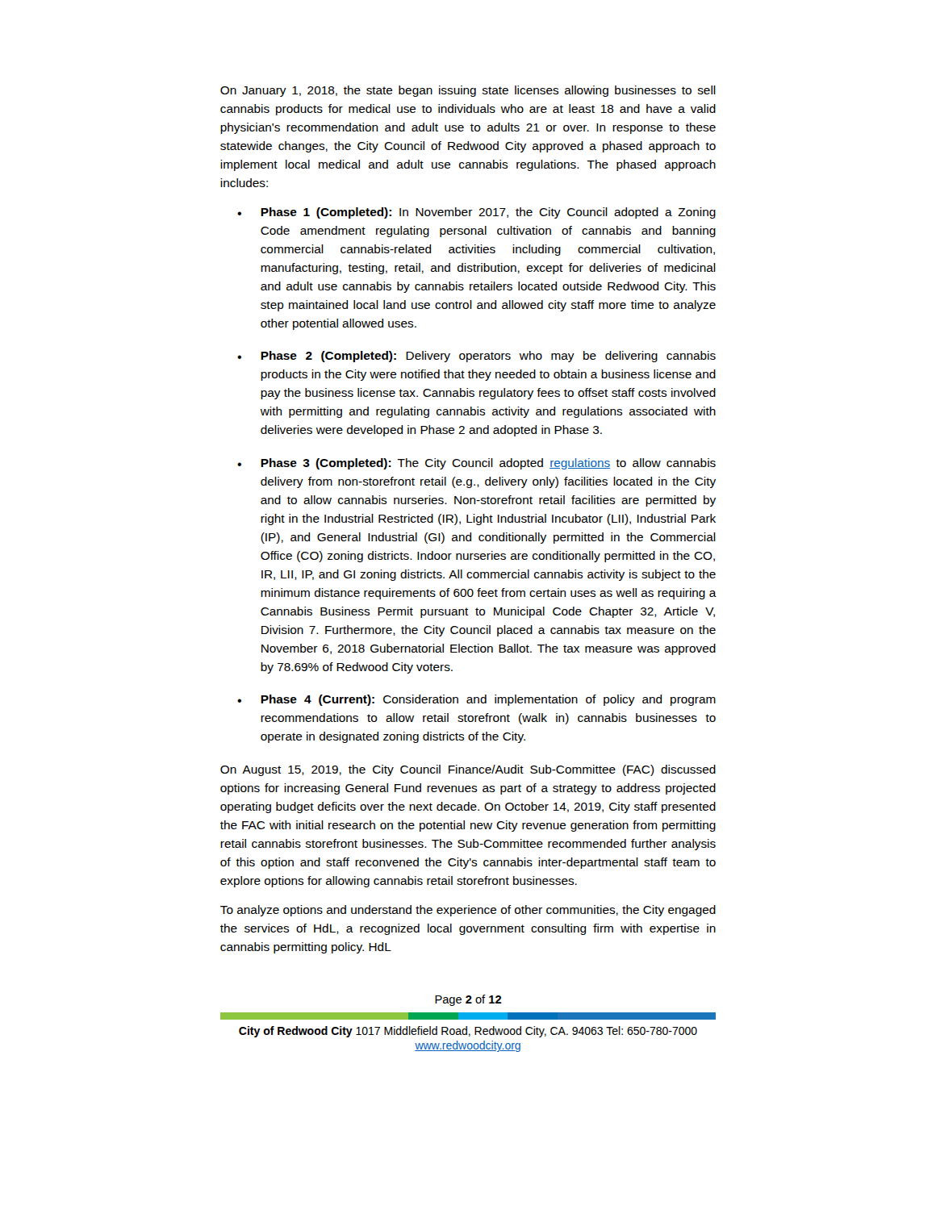On January 1, 2018, the state began issuing state licenses allowing businesses to sell cannabis products for medical use to individuals who are at least 18 and have a valid physician's recommendation and adult use to adults 21 or over. In response to these statewide changes, the City Council of Redwood City approved a phased approach to implement local medical and adult use cannabis regulations. The phased approach includes:
Phase 1 (Completed): In November 2017, the City Council adopted a Zoning Code amendment regulating personal cultivation of cannabis and banning commercial cannabis-related activities including commercial cultivation, manufacturing, testing, retail, and distribution, except for deliveries of medicinal and adult use cannabis by cannabis retailers located outside Redwood City. This step maintained local land use control and allowed city staff more time to analyze other potential allowed uses.
Phase 2 (Completed): Delivery operators who may be delivering cannabis products in the City were notified that they needed to obtain a business license and pay the business license tax. Cannabis regulatory fees to offset staff costs involved with permitting and regulating cannabis activity and regulations associated with deliveries were developed in Phase 2 and adopted in Phase 3.
Phase 3 (Completed): The City Council adopted regulations to allow cannabis delivery from non-storefront retail (e.g., delivery only) facilities located in the City and to allow cannabis nurseries. Non-storefront retail facilities are permitted by right in the Industrial Restricted (IR), Light Industrial Incubator (LII), Industrial Park (IP), and General Industrial (GI) and conditionally permitted in the Commercial Office (CO) zoning districts. Indoor nurseries are conditionally permitted in the CO, IR, LII, IP, and GI zoning districts. All commercial cannabis activity is subject to the minimum distance requirements of 600 feet from certain uses as well as requiring a Cannabis Business Permit pursuant to Municipal Code Chapter 32, Article V, Division 7. Furthermore, the City Council placed a cannabis tax measure on the November 6, 2018 Gubernatorial Election Ballot. The tax measure was approved by 78.69% of Redwood City voters.
Phase 4 (Current): Consideration and implementation of policy and program recommendations to allow retail storefront (walk in) cannabis businesses to operate in designated zoning districts of the City.
On August 15, 2019, the City Council Finance/Audit Sub-Committee (FAC) discussed options for increasing General Fund revenues as part of a strategy to address projected operating budget deficits over the next decade. On October 14, 2019, City staff presented the FAC with initial research on the potential new City revenue generation from permitting retail cannabis storefront businesses. The Sub-Committee recommended further analysis of this option and staff reconvened the City's cannabis inter-departmental staff team to explore options for allowing cannabis retail storefront businesses.
To analyze options and understand the experience of other communities, the City engaged the services of HdL, a recognized local government consulting firm with expertise in cannabis permitting policy. HdL
Page 2 of 12
City of Redwood City 1017 Middlefield Road, Redwood City, CA. 94063 Tel: 650-780-7000 www.redwoodcity.org